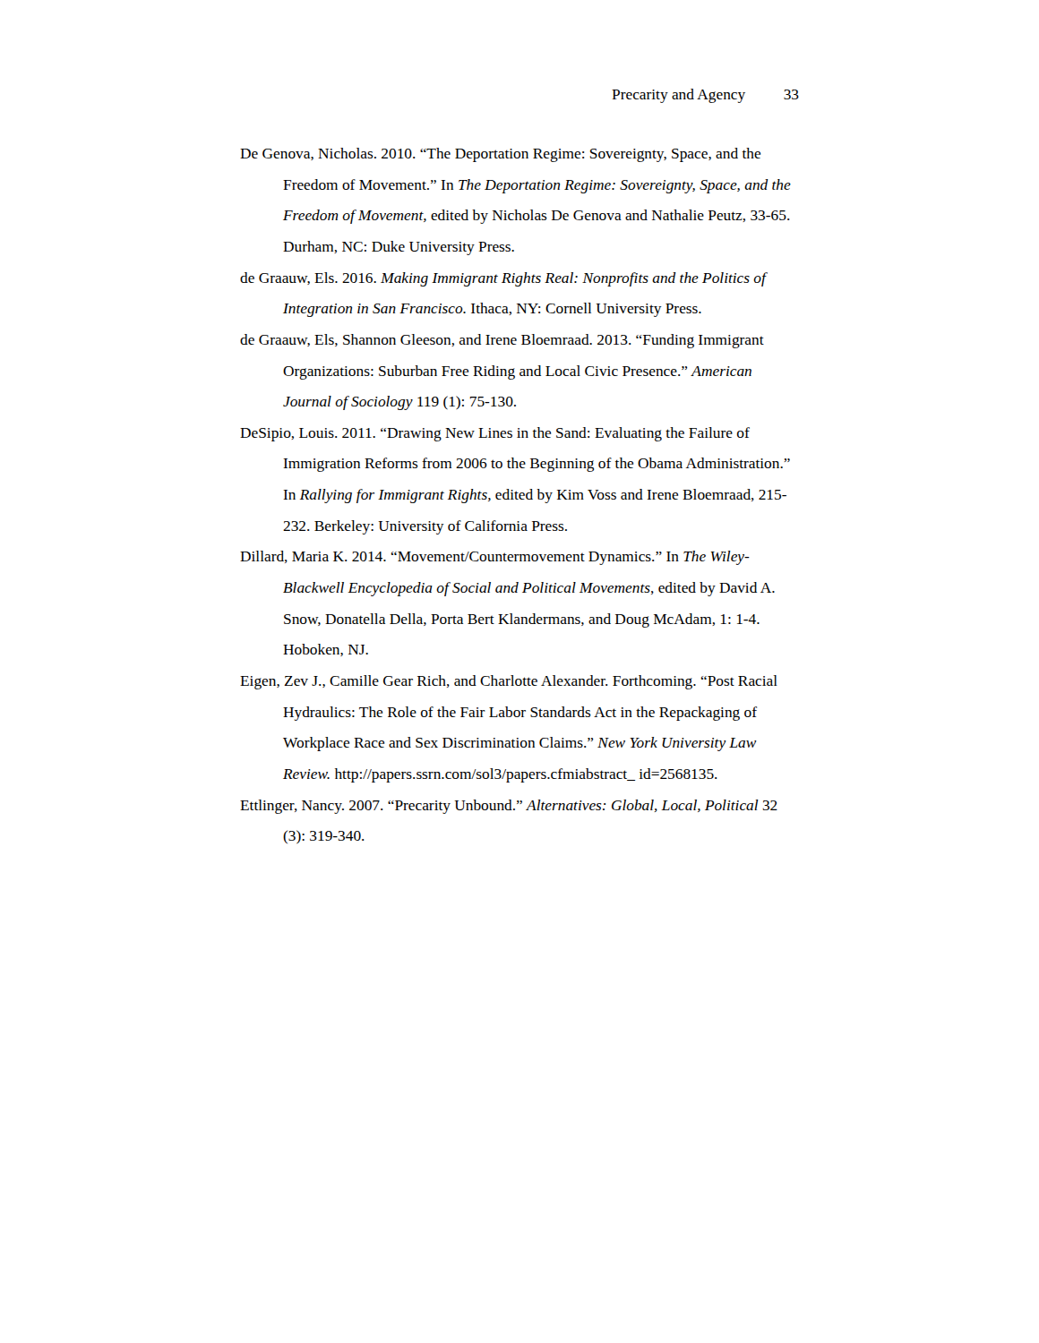Precarity and Agency 33
De Genova, Nicholas. 2010. “The Deportation Regime: Sovereignty, Space, and the Freedom of Movement.” In The Deportation Regime: Sovereignty, Space, and the Freedom of Movement, edited by Nicholas De Genova and Nathalie Peutz, 33-65. Durham, NC: Duke University Press.
de Graauw, Els. 2016. Making Immigrant Rights Real: Nonprofits and the Politics of Integration in San Francisco. Ithaca, NY: Cornell University Press.
de Graauw, Els, Shannon Gleeson, and Irene Bloemraad. 2013. “Funding Immigrant Organizations: Suburban Free Riding and Local Civic Presence.” American Journal of Sociology 119 (1): 75-130.
DeSipio, Louis. 2011. “Drawing New Lines in the Sand: Evaluating the Failure of Immigration Reforms from 2006 to the Beginning of the Obama Administration.” In Rallying for Immigrant Rights, edited by Kim Voss and Irene Bloemraad, 215-232. Berkeley: University of California Press.
Dillard, Maria K. 2014. “Movement/Countermovement Dynamics.” In The Wiley-Blackwell Encyclopedia of Social and Political Movements, edited by David A. Snow, Donatella Della, Porta Bert Klandermans, and Doug McAdam, 1: 1-4. Hoboken, NJ.
Eigen, Zev J., Camille Gear Rich, and Charlotte Alexander. Forthcoming. “Post Racial Hydraulics: The Role of the Fair Labor Standards Act in the Repackaging of Workplace Race and Sex Discrimination Claims.” New York University Law Review. http://papers.ssrn.com/sol3/papers.cfmiabstract_ id=2568135.
Ettlinger, Nancy. 2007. “Precarity Unbound.” Alternatives: Global, Local, Political 32 (3): 319-340.